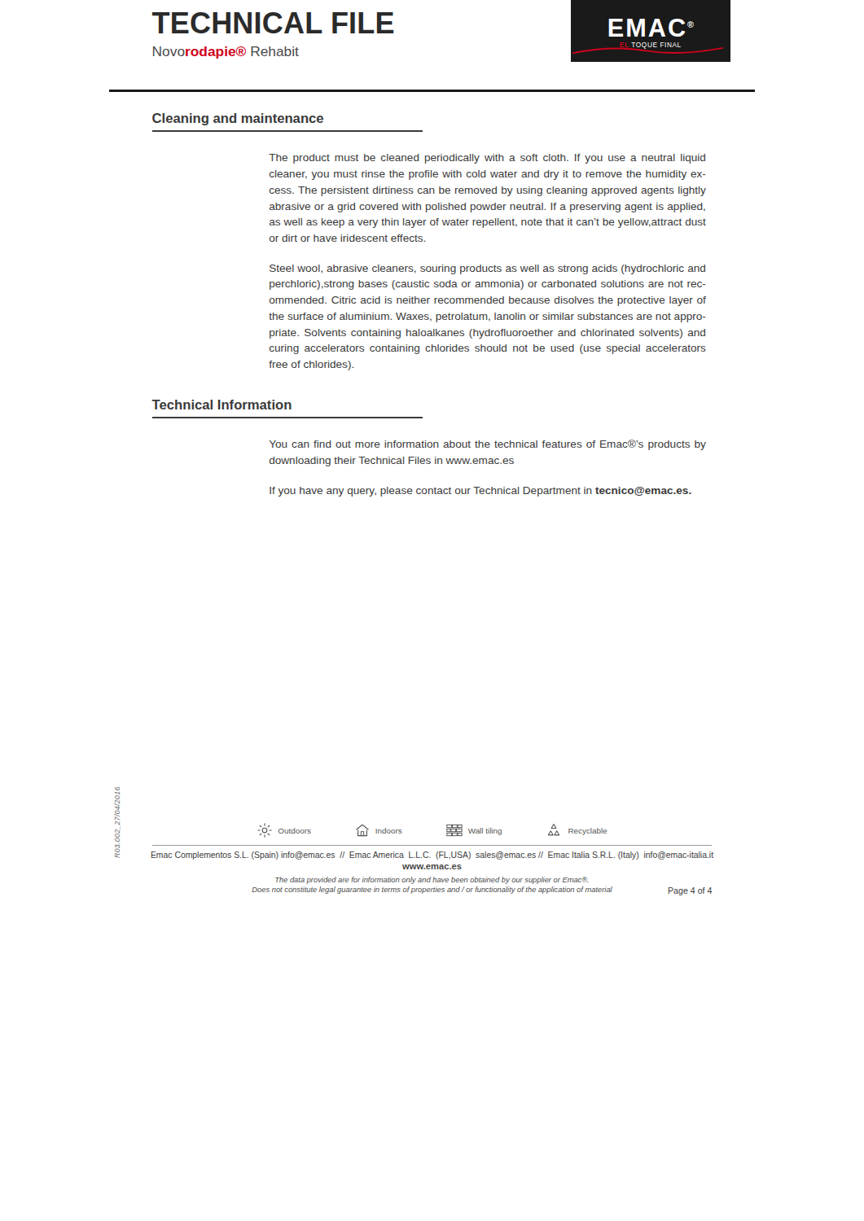TECHNICAL FILE
Novorodapie® Rehabit
EMAC®
El toque final
Cleaning and maintenance
The product must be cleaned periodically with a soft cloth. If you use a neutral liquid cleaner, you must rinse the profile with cold water and dry it to remove the humidity excess. The persistent dirtiness can be removed by using cleaning approved agents lightly abrasive or a grid covered with polished powder neutral. If a preserving agent is applied, as well as keep a very thin layer of water repellent, note that it can’t be yellow,attract dust or dirt or have iridescent effects.
Steel wool, abrasive cleaners, souring products as well as strong acids (hydrochloric and perchloric),strong bases (caustic soda or ammonia) or carbonated solutions are not recommended. Citric acid is neither recommended because disolves the protective layer of the surface of aluminium. Waxes, petrolatum, lanolin or similar substances are not appropriate. Solvents containing haloalkanes (hydrofluoroether and chlorinated solvents) and curing accelerators containing chlorides should not be used (use special accelerators free of chlorides).
Technical Information
You can find out more information about the technical features of Emac®’s products by downloading their Technical Files in www.emac.es
If you have any query, please contact our Technical Department in tecnico@emac.es.
R03.002_27/04/2016
Outdoors
Indoors
Wall tiling
Recyclable
Emac Complementos S.L. (Spain) info@emac.es // Emac America L.L.C. (FL,USA) sales@emac.es // Emac Italia S.R.L. (Italy) info@emac-italia.it
www.emac.es
The data provided are for information only and have been obtained by our supplier or Emac®.
Does not constitute legal guarantee in terms of properties and / or functionality of the application of material
Page 4 of 4